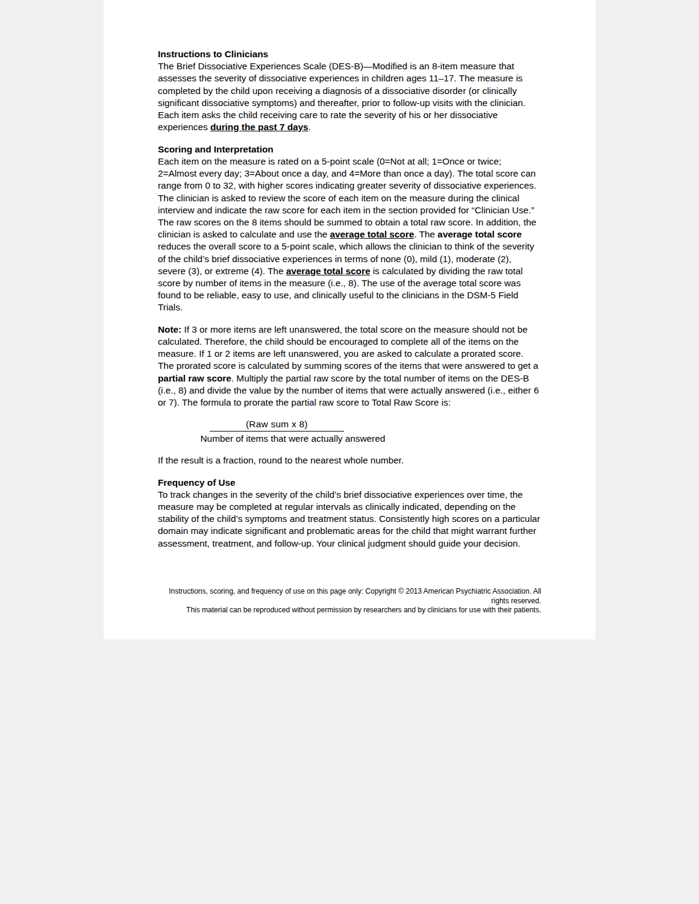Instructions to Clinicians
The Brief Dissociative Experiences Scale (DES-B)—Modified is an 8-item measure that assesses the severity of dissociative experiences in children ages 11–17. The measure is completed by the child upon receiving a diagnosis of a dissociative disorder (or clinically significant dissociative symptoms) and thereafter, prior to follow-up visits with the clinician. Each item asks the child receiving care to rate the severity of his or her dissociative experiences during the past 7 days.
Scoring and Interpretation
Each item on the measure is rated on a 5-point scale (0=Not at all; 1=Once or twice; 2=Almost every day; 3=About once a day, and 4=More than once a day). The total score can range from 0 to 32, with higher scores indicating greater severity of dissociative experiences. The clinician is asked to review the score of each item on the measure during the clinical interview and indicate the raw score for each item in the section provided for “Clinician Use.” The raw scores on the 8 items should be summed to obtain a total raw score. In addition, the clinician is asked to calculate and use the average total score. The average total score reduces the overall score to a 5-point scale, which allows the clinician to think of the severity of the child’s brief dissociative experiences in terms of none (0), mild (1), moderate (2), severe (3), or extreme (4). The average total score is calculated by dividing the raw total score by number of items in the measure (i.e., 8). The use of the average total score was found to be reliable, easy to use, and clinically useful to the clinicians in the DSM-5 Field Trials.
Note: If 3 or more items are left unanswered, the total score on the measure should not be calculated. Therefore, the child should be encouraged to complete all of the items on the measure. If 1 or 2 items are left unanswered, you are asked to calculate a prorated score. The prorated score is calculated by summing scores of the items that were answered to get a partial raw score. Multiply the partial raw score by the total number of items on the DES-B (i.e., 8) and divide the value by the number of items that were actually answered (i.e., either 6 or 7). The formula to prorate the partial raw score to Total Raw Score is:
(Raw sum x 8) Number of items that were actually answered
If the result is a fraction, round to the nearest whole number.
Frequency of Use
To track changes in the severity of the child’s brief dissociative experiences over time, the measure may be completed at regular intervals as clinically indicated, depending on the stability of the child’s symptoms and treatment status. Consistently high scores on a particular domain may indicate significant and problematic areas for the child that might warrant further assessment, treatment, and follow-up. Your clinical judgment should guide your decision.
Instructions, scoring, and frequency of use on this page only: Copyright © 2013 American Psychiatric Association. All rights reserved.
This material can be reproduced without permission by researchers and by clinicians for use with their patients.